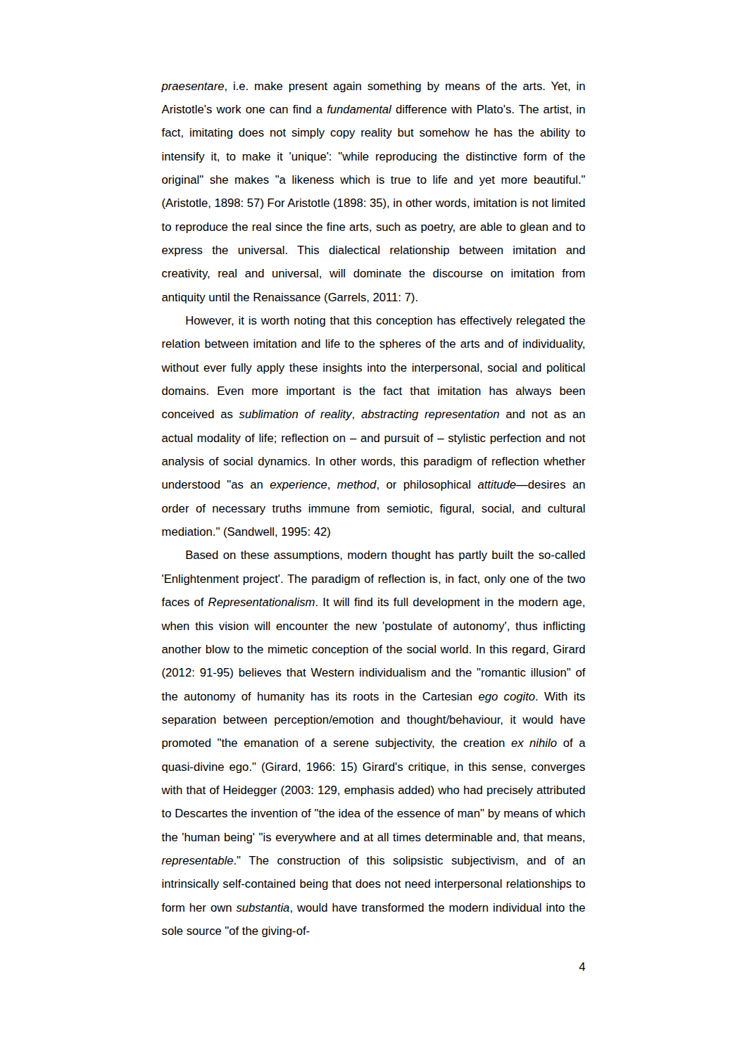praesentare, i.e. make present again something by means of the arts. Yet, in Aristotle's work one can find a fundamental difference with Plato's. The artist, in fact, imitating does not simply copy reality but somehow he has the ability to intensify it, to make it 'unique': "while reproducing the distinctive form of the original" she makes "a likeness which is true to life and yet more beautiful." (Aristotle, 1898: 57) For Aristotle (1898: 35), in other words, imitation is not limited to reproduce the real since the fine arts, such as poetry, are able to glean and to express the universal. This dialectical relationship between imitation and creativity, real and universal, will dominate the discourse on imitation from antiquity until the Renaissance (Garrels, 2011: 7).
However, it is worth noting that this conception has effectively relegated the relation between imitation and life to the spheres of the arts and of individuality, without ever fully apply these insights into the interpersonal, social and political domains. Even more important is the fact that imitation has always been conceived as sublimation of reality, abstracting representation and not as an actual modality of life; reflection on – and pursuit of – stylistic perfection and not analysis of social dynamics. In other words, this paradigm of reflection whether understood "as an experience, method, or philosophical attitude—desires an order of necessary truths immune from semiotic, figural, social, and cultural mediation." (Sandwell, 1995: 42)
Based on these assumptions, modern thought has partly built the so-called 'Enlightenment project'. The paradigm of reflection is, in fact, only one of the two faces of Representationalism. It will find its full development in the modern age, when this vision will encounter the new 'postulate of autonomy', thus inflicting another blow to the mimetic conception of the social world. In this regard, Girard (2012: 91-95) believes that Western individualism and the "romantic illusion" of the autonomy of humanity has its roots in the Cartesian ego cogito. With its separation between perception/emotion and thought/behaviour, it would have promoted "the emanation of a serene subjectivity, the creation ex nihilo of a quasi-divine ego." (Girard, 1966: 15) Girard's critique, in this sense, converges with that of Heidegger (2003: 129, emphasis added) who had precisely attributed to Descartes the invention of "the idea of the essence of man" by means of which the 'human being' "is everywhere and at all times determinable and, that means, representable." The construction of this solipsistic subjectivism, and of an intrinsically self-contained being that does not need interpersonal relationships to form her own substantia, would have transformed the modern individual into the sole source "of the giving-of-
4